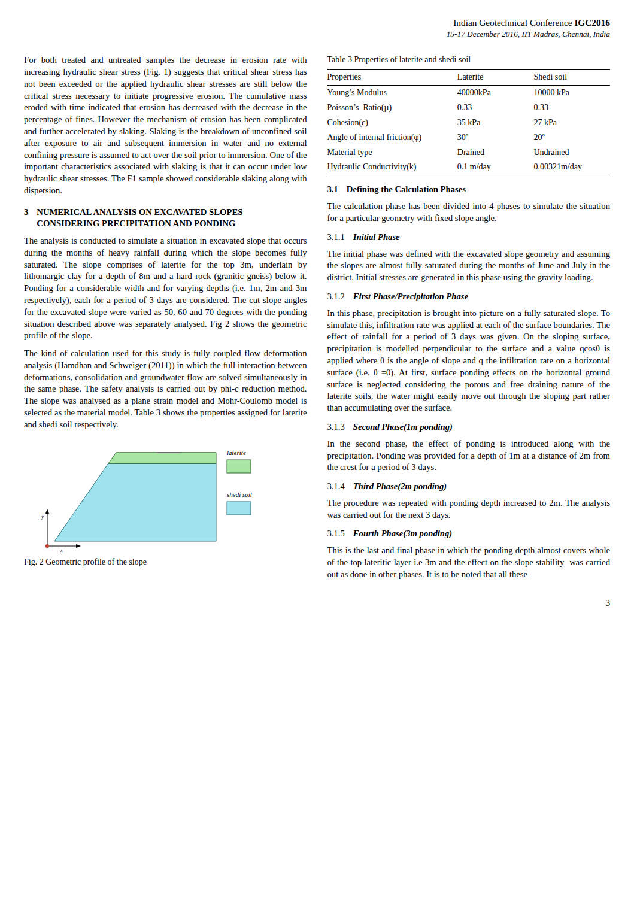Indian Geotechnical Conference IGC2016
15-17 December 2016, IIT Madras, Chennai, India
For both treated and untreated samples the decrease in erosion rate with increasing hydraulic shear stress (Fig. 1) suggests that critical shear stress has not been exceeded or the applied hydraulic shear stresses are still below the critical stress necessary to initiate progressive erosion. The cumulative mass eroded with time indicated that erosion has decreased with the decrease in the percentage of fines. However the mechanism of erosion has been complicated and further accelerated by slaking. Slaking is the breakdown of unconfined soil after exposure to air and subsequent immersion in water and no external confining pressure is assumed to act over the soil prior to immersion. One of the important characteristics associated with slaking is that it can occur under low hydraulic shear stresses. The F1 sample showed considerable slaking along with dispersion.
3 NUMERICAL ANALYSIS ON EXCAVATED SLOPES CONSIDERING PRECIPITATION AND PONDING
The analysis is conducted to simulate a situation in excavated slope that occurs during the months of heavy rainfall during which the slope becomes fully saturated. The slope comprises of laterite for the top 3m, underlain by lithomargic clay for a depth of 8m and a hard rock (granitic gneiss) below it. Ponding for a considerable width and for varying depths (i.e. 1m, 2m and 3m respectively), each for a period of 3 days are considered. The cut slope angles for the excavated slope were varied as 50, 60 and 70 degrees with the ponding situation described above was separately analysed. Fig 2 shows the geometric profile of the slope.
The kind of calculation used for this study is fully coupled flow deformation analysis (Hamdhan and Schweiger (2011)) in which the full interaction between deformations, consolidation and groundwater flow are solved simultaneously in the same phase. The safety analysis is carried out by phi-c reduction method. The slope was analysed as a plane strain model and Mohr-Coulomb model is selected as the material model. Table 3 shows the properties assigned for laterite and shedi soil respectively.
y x laterite shedi soil
Fig. 2 Geometric profile of the slope
Table 3 Properties of laterite and shedi soil
| Properties | Laterite | Shedi soil |
| --- | --- | --- |
| Young’s Modulus | 40000kPa | 10000 kPa |
| Poisson’s Ratio(µ) | 0.33 | 0.33 |
| Cohesion(c) | 35 kPa | 27 kPa |
| Angle of internal friction(φ) | 30º | 20º |
| Material type | Drained | Undrained |
| Hydraulic Conductivity(k) | 0.1 m/day | 0.00321m/day |
3.1 Defining the Calculation Phases
The calculation phase has been divided into 4 phases to simulate the situation for a particular geometry with fixed slope angle.
3.1.1 Initial Phase
The initial phase was defined with the excavated slope geometry and assuming the slopes are almost fully saturated during the months of June and July in the district. Initial stresses are generated in this phase using the gravity loading.
3.1.2 First Phase/Precipitation Phase
In this phase, precipitation is brought into picture on a fully saturated slope. To simulate this, infiltration rate was applied at each of the surface boundaries. The effect of rainfall for a period of 3 days was given. On the sloping surface, precipitation is modelled perpendicular to the surface and a value qcosθ is applied where θ is the angle of slope and q the infiltration rate on a horizontal surface (i.e. θ =0). At first, surface ponding effects on the horizontal ground surface is neglected considering the porous and free draining nature of the laterite soils, the water might easily move out through the sloping part rather than accumulating over the surface.
3.1.3 Second Phase(1m ponding)
In the second phase, the effect of ponding is introduced along with the precipitation. Ponding was provided for a depth of 1m at a distance of 2m from the crest for a period of 3 days.
3.1.4 Third Phase(2m ponding)
The procedure was repeated with ponding depth increased to 2m. The analysis was carried out for the next 3 days.
3.1.5 Fourth Phase(3m ponding)
This is the last and final phase in which the ponding depth almost covers whole of the top lateritic layer i.e 3m and the effect on the slope stability was carried out as done in other phases. It is to be noted that all these
3